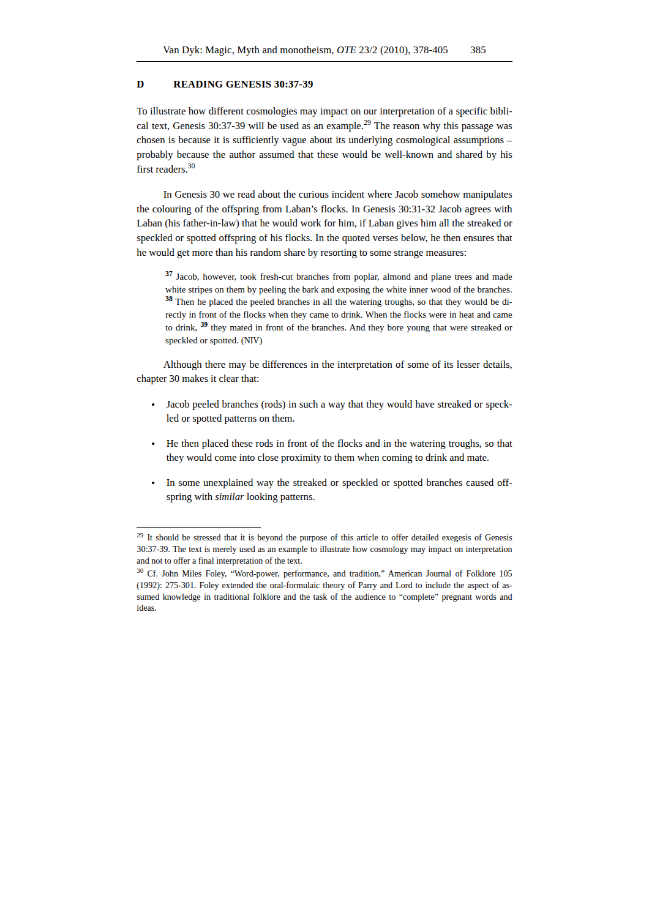Van Dyk: Magic, Myth and monotheism, OTE 23/2 (2010), 378-405385
DREADING GENESIS 30:37-39
To illustrate how different cosmologies may impact on our interpretation of a specific biblical text, Genesis 30:37-39 will be used as an example.29 The reason why this passage was chosen is because it is sufficiently vague about its underlying cosmological assumptions – probably because the author assumed that these would be well-known and shared by his first readers.30
In Genesis 30 we read about the curious incident where Jacob somehow manipulates the colouring of the offspring from Laban’s flocks. In Genesis 30:31-32 Jacob agrees with Laban (his father-in-law) that he would work for him, if Laban gives him all the streaked or speckled or spotted offspring of his flocks. In the quoted verses below, he then ensures that he would get more than his random share by resorting to some strange measures:
37 Jacob, however, took fresh-cut branches from poplar, almond and plane trees and made white stripes on them by peeling the bark and exposing the white inner wood of the branches. 38 Then he placed the peeled branches in all the watering troughs, so that they would be directly in front of the flocks when they came to drink. When the flocks were in heat and came to drink, 39 they mated in front of the branches. And they bore young that were streaked or speckled or spotted. (NIV)
Although there may be differences in the interpretation of some of its lesser details, chapter 30 makes it clear that:
Jacob peeled branches (rods) in such a way that they would have streaked or speckled or spotted patterns on them.
He then placed these rods in front of the flocks and in the watering troughs, so that they would come into close proximity to them when coming to drink and mate.
In some unexplained way the streaked or speckled or spotted branches caused offspring with similar looking patterns.
29 It should be stressed that it is beyond the purpose of this article to offer detailed exegesis of Genesis 30:37-39. The text is merely used as an example to illustrate how cosmology may impact on interpretation and not to offer a final interpretation of the text.
30 Cf. John Miles Foley, “Word-power, performance, and tradition,” American Journal of Folklore 105 (1992): 275-301. Foley extended the oral-formulaic theory of Parry and Lord to include the aspect of assumed knowledge in traditional folklore and the task of the audience to “complete” pregnant words and ideas.